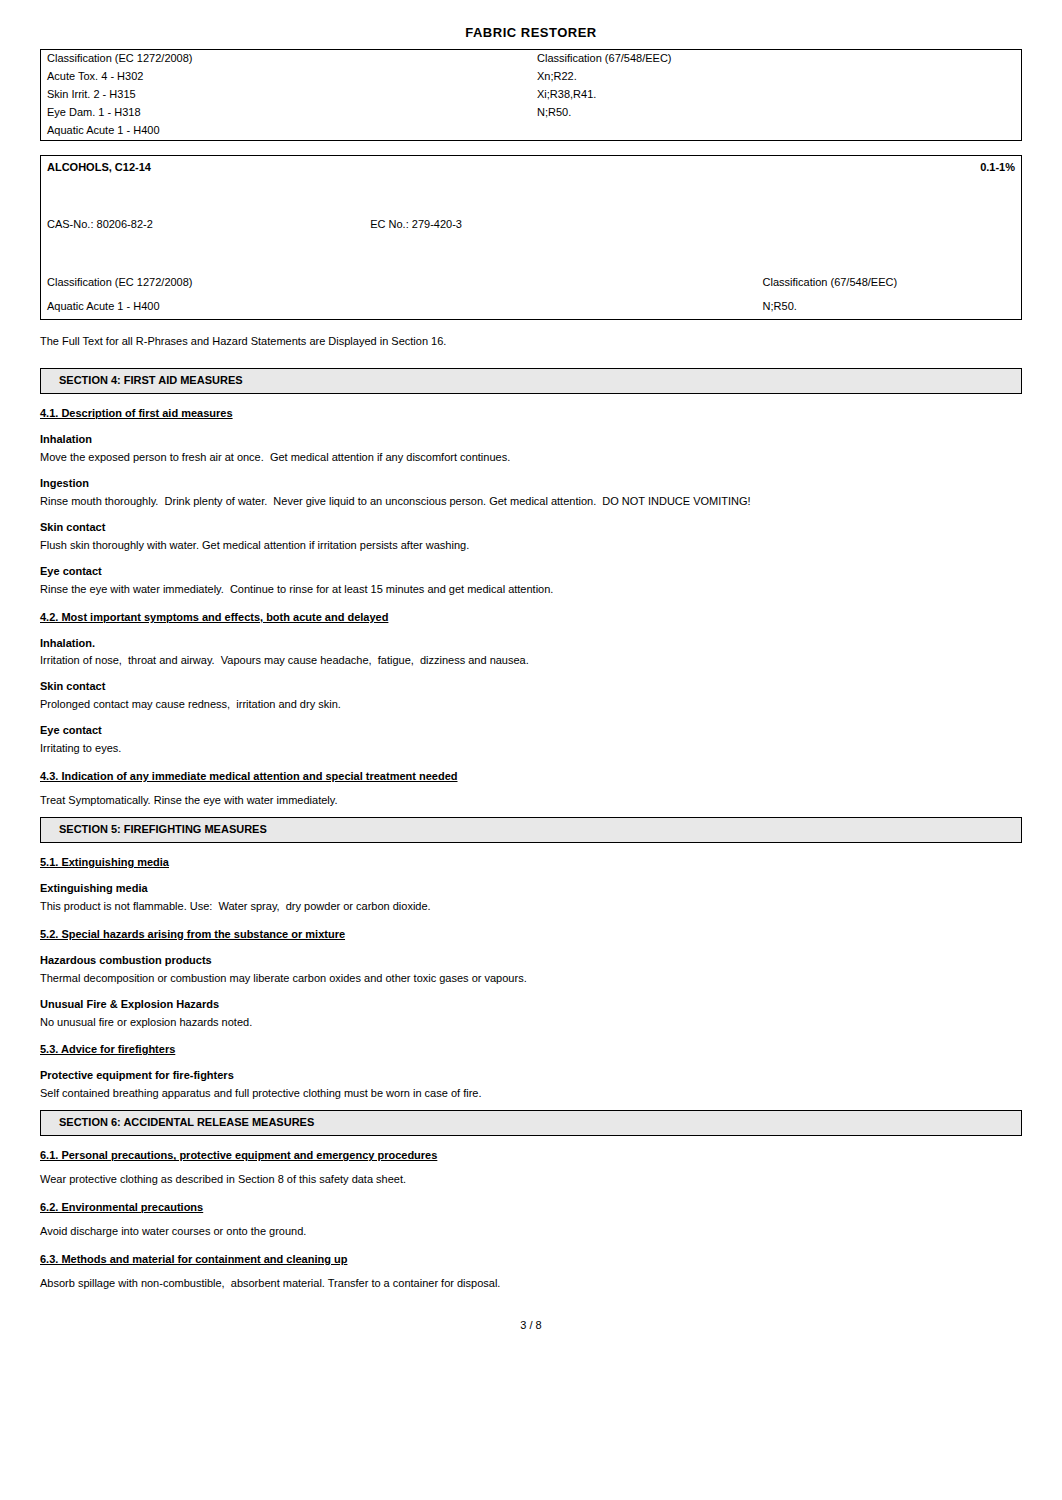FABRIC RESTORER
| Classification (EC 1272/2008) | Classification (67/548/EEC) |
| Acute Tox. 4 - H302 | Xn;R22. |
| Skin Irrit. 2 - H315 | Xi;R38,R41. |
| Eye Dam. 1 - H318 | N;R50. |
| Aquatic Acute 1 - H400 | |
| ALCOHOLS, C12-14 | 0.1-1% |
| CAS-No.: 80206-82-2 | EC No.: 279-420-3 | |
| Classification (EC 1272/2008) | Classification (67/548/EEC) |
| Aquatic Acute 1 - H400 | N;R50. |
The Full Text for all R-Phrases and Hazard Statements are Displayed in Section 16.
SECTION 4: FIRST AID MEASURES
4.1. Description of first aid measures
Inhalation
Move the exposed person to fresh air at once. Get medical attention if any discomfort continues.
Ingestion
Rinse mouth thoroughly. Drink plenty of water. Never give liquid to an unconscious person. Get medical attention. DO NOT INDUCE VOMITING!
Skin contact
Flush skin thoroughly with water. Get medical attention if irritation persists after washing.
Eye contact
Rinse the eye with water immediately. Continue to rinse for at least 15 minutes and get medical attention.
4.2. Most important symptoms and effects, both acute and delayed
Inhalation.
Irritation of nose, throat and airway. Vapours may cause headache, fatigue, dizziness and nausea.
Skin contact
Prolonged contact may cause redness, irritation and dry skin.
Eye contact
Irritating to eyes.
4.3. Indication of any immediate medical attention and special treatment needed
Treat Symptomatically. Rinse the eye with water immediately.
SECTION 5: FIREFIGHTING MEASURES
5.1. Extinguishing media
Extinguishing media
This product is not flammable. Use: Water spray, dry powder or carbon dioxide.
5.2. Special hazards arising from the substance or mixture
Hazardous combustion products
Thermal decomposition or combustion may liberate carbon oxides and other toxic gases or vapours.
Unusual Fire & Explosion Hazards
No unusual fire or explosion hazards noted.
5.3. Advice for firefighters
Protective equipment for fire-fighters
Self contained breathing apparatus and full protective clothing must be worn in case of fire.
SECTION 6: ACCIDENTAL RELEASE MEASURES
6.1. Personal precautions, protective equipment and emergency procedures
Wear protective clothing as described in Section 8 of this safety data sheet.
6.2. Environmental precautions
Avoid discharge into water courses or onto the ground.
6.3. Methods and material for containment and cleaning up
Absorb spillage with non-combustible, absorbent material. Transfer to a container for disposal.
3 / 8